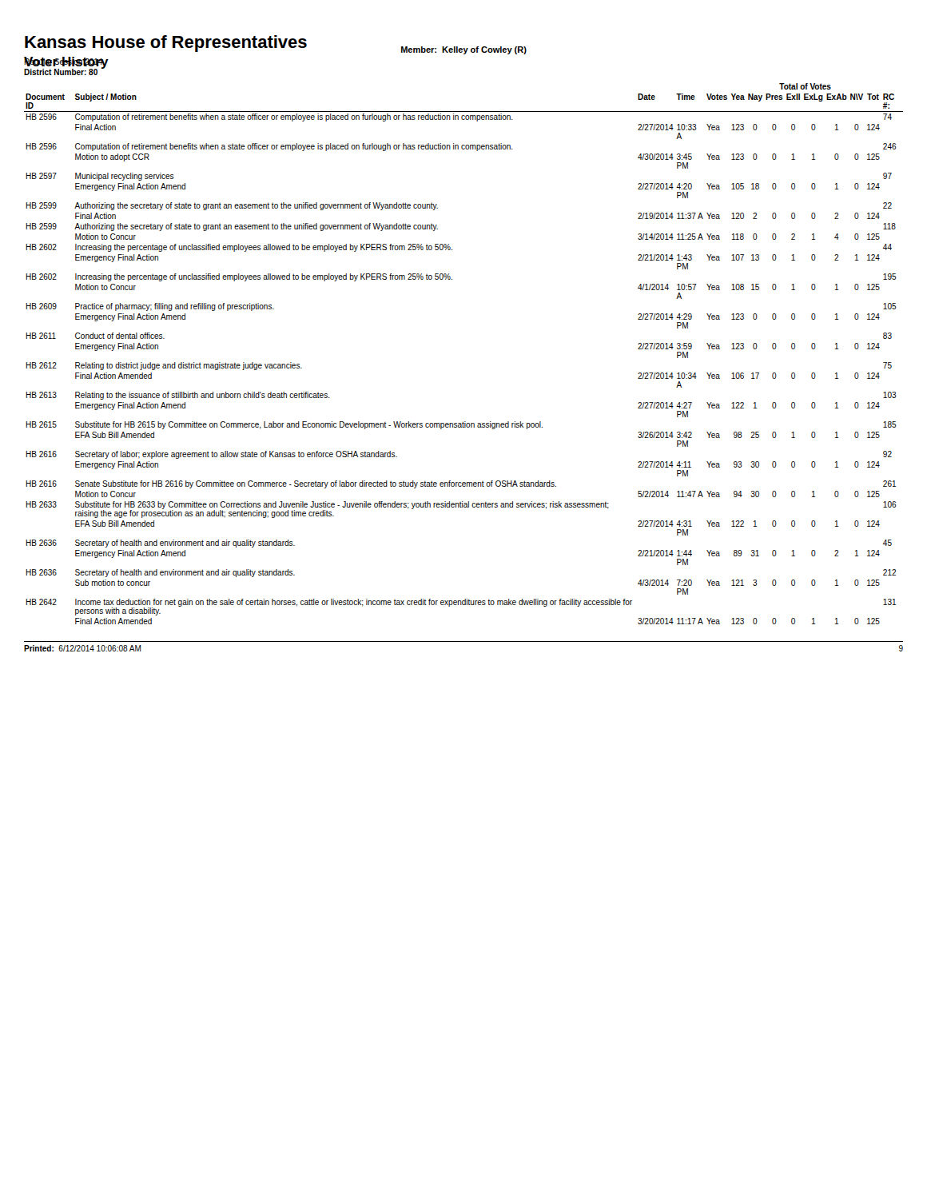Kansas House of Representatives
Voter History
Member: Kelley of Cowley (R)
Regular Session 2014
District Number: 80
| | Total of Votes | |
| --- | --- | --- |
| Document ID | Subject / Motion | Date | Time | Votes | Yea | Nay | Pres | ExII | ExLg | ExAb | N\V | Tot | RC #: |
| HB 2596 | Computation of retirement benefits when a state officer or employee is placed on furlough or has reduction in compensation. | | | | | 74 |
| | Final Action | 2/27/2014 | 10:33 A | Yea | 123 | 0 | 0 | 0 | 0 | 1 | 0 | 124 | |
| HB 2596 | Computation of retirement benefits when a state officer or employee is placed on furlough or has reduction in compensation. | | | | | 246 |
| | Motion to adopt CCR | 4/30/2014 | 3:45 PM | Yea | 123 | 0 | 0 | 1 | 1 | 0 | 0 | 125 | |
| HB 2597 | Municipal recycling services | | | | | 97 |
| | Emergency Final Action Amend | 2/27/2014 | 4:20 PM | Yea | 105 | 18 | 0 | 0 | 0 | 1 | 0 | 124 | |
| HB 2599 | Authorizing the secretary of state to grant an easement to the unified government of Wyandotte county. | | | | | 22 |
| | Final Action | 2/19/2014 | 11:37 A | Yea | 120 | 2 | 0 | 0 | 0 | 2 | 0 | 124 | |
| HB 2599 | Authorizing the secretary of state to grant an easement to the unified government of Wyandotte county. | | | | | 118 |
| | Motion to Concur | 3/14/2014 | 11:25 A | Yea | 118 | 0 | 0 | 2 | 1 | 4 | 0 | 125 | |
| HB 2602 | Increasing the percentage of unclassified employees allowed to be employed by KPERS from 25% to 50%. | | | | | 44 |
| | Emergency Final Action | 2/21/2014 | 1:43 PM | Yea | 107 | 13 | 0 | 1 | 0 | 2 | 1 | 124 | |
| HB 2602 | Increasing the percentage of unclassified employees allowed to be employed by KPERS from 25% to 50%. | | | | | 195 |
| | Motion to Concur | 4/1/2014 | 10:57 A | Yea | 108 | 15 | 0 | 1 | 0 | 1 | 0 | 125 | |
| HB 2609 | Practice of pharmacy; filling and refilling of prescriptions. | | | | | 105 |
| | Emergency Final Action Amend | 2/27/2014 | 4:29 PM | Yea | 123 | 0 | 0 | 0 | 0 | 1 | 0 | 124 | |
| HB 2611 | Conduct of dental offices. | | | | | 83 |
| | Emergency Final Action | 2/27/2014 | 3:59 PM | Yea | 123 | 0 | 0 | 0 | 0 | 1 | 0 | 124 | |
| HB 2612 | Relating to district judge and district magistrate judge vacancies. | | | | | 75 |
| | Final Action Amended | 2/27/2014 | 10:34 A | Yea | 106 | 17 | 0 | 0 | 0 | 1 | 0 | 124 | |
| HB 2613 | Relating to the issuance of stillbirth and unborn child's death certificates. | | | | | 103 |
| | Emergency Final Action Amend | 2/27/2014 | 4:27 PM | Yea | 122 | 1 | 0 | 0 | 0 | 1 | 0 | 124 | |
| HB 2615 | Substitute for HB 2615 by Committee on Commerce, Labor and Economic Development - Workers compensation assigned risk pool. | | | | | 185 |
| | EFA Sub Bill Amended | 3/26/2014 | 3:42 PM | Yea | 98 | 25 | 0 | 1 | 0 | 1 | 0 | 125 | |
| HB 2616 | Secretary of labor; explore agreement to allow state of Kansas to enforce OSHA standards. | | | | | 92 |
| | Emergency Final Action | 2/27/2014 | 4:11 PM | Yea | 93 | 30 | 0 | 0 | 0 | 1 | 0 | 124 | |
| HB 2616 | Senate Substitute for HB 2616 by Committee on Commerce - Secretary of labor directed to study state enforcement of OSHA standards. | | | | | 261 |
| | Motion to Concur | 5/2/2014 | 11:47 A | Yea | 94 | 30 | 0 | 0 | 1 | 0 | 0 | 125 | |
| HB 2633 | Substitute for HB 2633 by Committee on Corrections and Juvenile Justice - Juvenile offenders; youth residential centers and services; risk assessment; raising the age for prosecution as an adult; sentencing; good time credits. | | | | | 106 |
| | EFA Sub Bill Amended | 2/27/2014 | 4:31 PM | Yea | 122 | 1 | 0 | 0 | 0 | 1 | 0 | 124 | |
| HB 2636 | Secretary of health and environment and air quality standards. | | | | | 45 |
| | Emergency Final Action Amend | 2/21/2014 | 1:44 PM | Yea | 89 | 31 | 0 | 1 | 0 | 2 | 1 | 124 | |
| HB 2636 | Secretary of health and environment and air quality standards. | | | | | 212 |
| | Sub motion to concur | 4/3/2014 | 7:20 PM | Yea | 121 | 3 | 0 | 0 | 0 | 1 | 0 | 125 | |
| HB 2642 | Income tax deduction for net gain on the sale of certain horses, cattle or livestock; income tax credit for expenditures to make dwelling or facility accessible for persons with a disability. | | | | | 131 |
| | Final Action Amended | 3/20/2014 | 11:17 A | Yea | 123 | 0 | 0 | 0 | 1 | 1 | 0 | 125 | |
Printed: 6/12/2014 10:06:08 AM
9